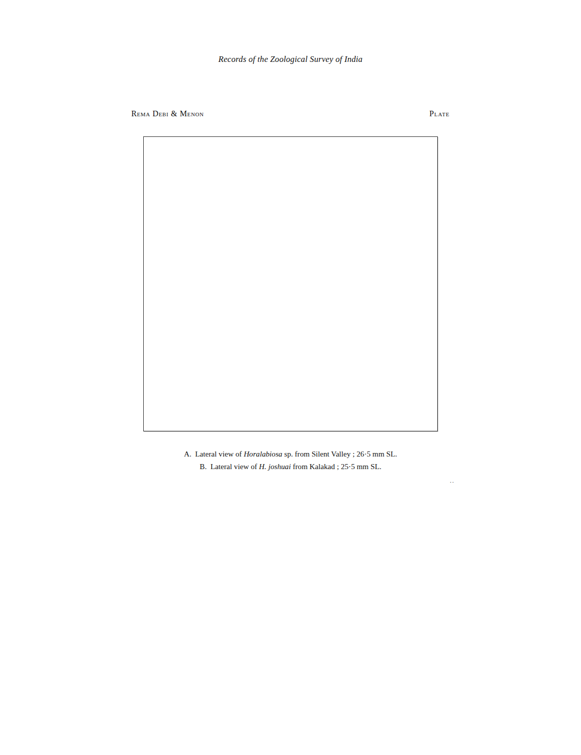Records of the Zoological Survey of India
Rema Debi & Menon Plate
A. Lateral view of Horalabiosa sp. from Silent Valley ; 26·5 mm SL. B. Lateral view of H. joshuai from Kalakad ; 25·5 mm SL.
..